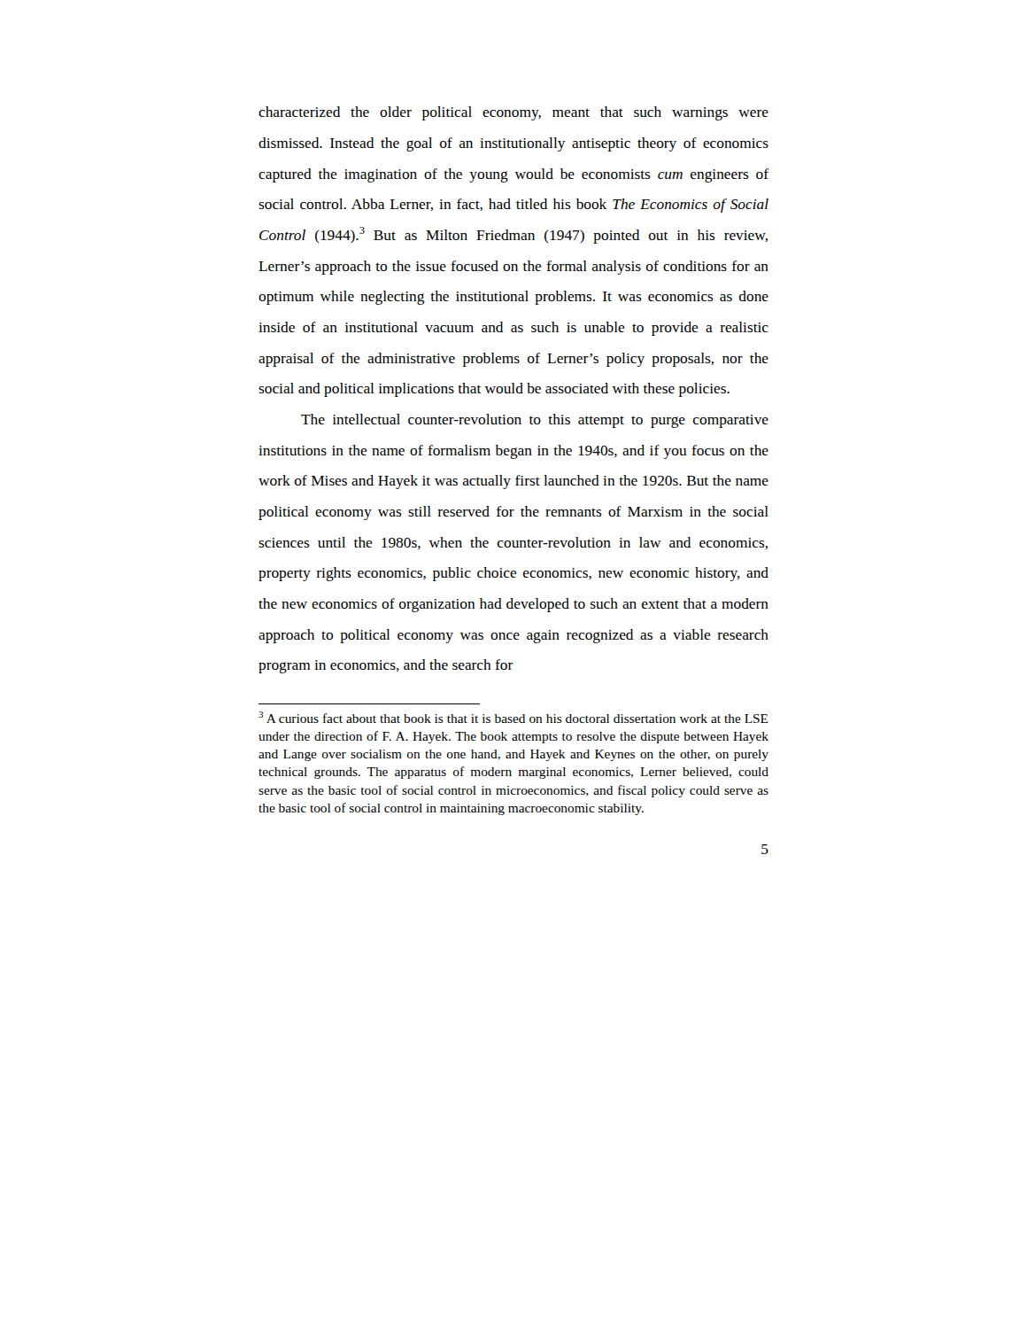characterized the older political economy, meant that such warnings were dismissed. Instead the goal of an institutionally antiseptic theory of economics captured the imagination of the young would be economists cum engineers of social control. Abba Lerner, in fact, had titled his book The Economics of Social Control (1944).3 But as Milton Friedman (1947) pointed out in his review, Lerner’s approach to the issue focused on the formal analysis of conditions for an optimum while neglecting the institutional problems. It was economics as done inside of an institutional vacuum and as such is unable to provide a realistic appraisal of the administrative problems of Lerner’s policy proposals, nor the social and political implications that would be associated with these policies.
The intellectual counter-revolution to this attempt to purge comparative institutions in the name of formalism began in the 1940s, and if you focus on the work of Mises and Hayek it was actually first launched in the 1920s. But the name political economy was still reserved for the remnants of Marxism in the social sciences until the 1980s, when the counter-revolution in law and economics, property rights economics, public choice economics, new economic history, and the new economics of organization had developed to such an extent that a modern approach to political economy was once again recognized as a viable research program in economics, and the search for
3 A curious fact about that book is that it is based on his doctoral dissertation work at the LSE under the direction of F. A. Hayek. The book attempts to resolve the dispute between Hayek and Lange over socialism on the one hand, and Hayek and Keynes on the other, on purely technical grounds. The apparatus of modern marginal economics, Lerner believed, could serve as the basic tool of social control in microeconomics, and fiscal policy could serve as the basic tool of social control in maintaining macroeconomic stability.
5